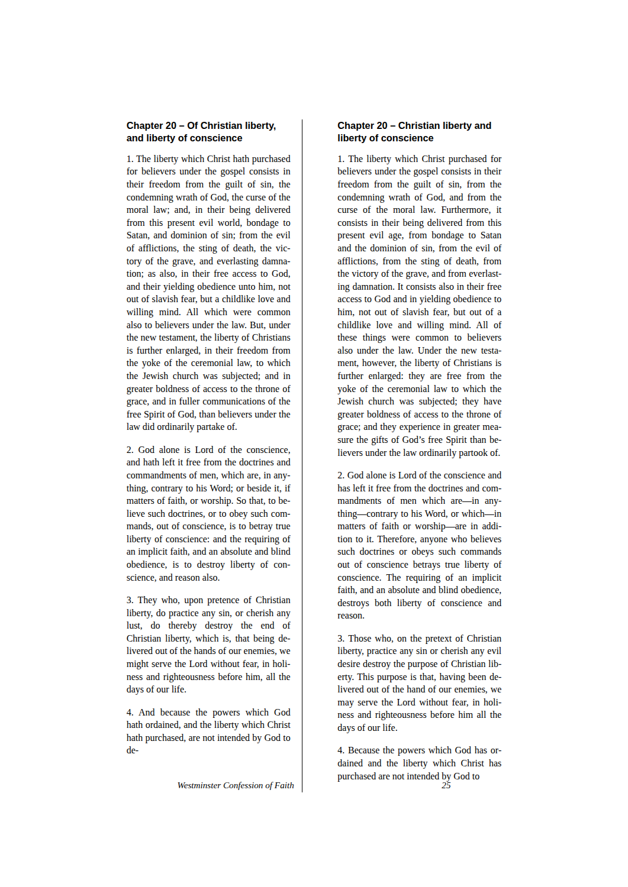Chapter 20 – Of Christian liberty, and liberty of conscience
1. The liberty which Christ hath purchased for believers under the gospel consists in their freedom from the guilt of sin, the condemning wrath of God, the curse of the moral law; and, in their being delivered from this present evil world, bondage to Satan, and dominion of sin; from the evil of afflictions, the sting of death, the victory of the grave, and everlasting damnation; as also, in their free access to God, and their yielding obedience unto him, not out of slavish fear, but a childlike love and willing mind. All which were common also to believers under the law. But, under the new testament, the liberty of Christians is further enlarged, in their freedom from the yoke of the ceremonial law, to which the Jewish church was subjected; and in greater boldness of access to the throne of grace, and in fuller communications of the free Spirit of God, than believers under the law did ordinarily partake of.
2. God alone is Lord of the conscience, and hath left it free from the doctrines and commandments of men, which are, in anything, contrary to his Word; or beside it, if matters of faith, or worship. So that, to believe such doctrines, or to obey such commands, out of conscience, is to betray true liberty of conscience: and the requiring of an implicit faith, and an absolute and blind obedience, is to destroy liberty of conscience, and reason also.
3. They who, upon pretence of Christian liberty, do practice any sin, or cherish any lust, do thereby destroy the end of Christian liberty, which is, that being delivered out of the hands of our enemies, we might serve the Lord without fear, in holiness and righteousness before him, all the days of our life.
4. And because the powers which God hath ordained, and the liberty which Christ hath purchased, are not intended by God to de-
Chapter 20 – Christian liberty and liberty of conscience
1. The liberty which Christ purchased for believers under the gospel consists in their freedom from the guilt of sin, from the condemning wrath of God, and from the curse of the moral law. Furthermore, it consists in their being delivered from this present evil age, from bondage to Satan and the dominion of sin, from the evil of afflictions, from the sting of death, from the victory of the grave, and from everlasting damnation. It consists also in their free access to God and in yielding obedience to him, not out of slavish fear, but out of a childlike love and willing mind. All of these things were common to believers also under the law. Under the new testament, however, the liberty of Christians is further enlarged: they are free from the yoke of the ceremonial law to which the Jewish church was subjected; they have greater boldness of access to the throne of grace; and they experience in greater measure the gifts of God’s free Spirit than believers under the law ordinarily partook of.
2. God alone is Lord of the conscience and has left it free from the doctrines and commandments of men which are—in anything—contrary to his Word, or which—in matters of faith or worship—are in addition to it. Therefore, anyone who believes such doctrines or obeys such commands out of conscience betrays true liberty of conscience. The requiring of an implicit faith, and an absolute and blind obedience, destroys both liberty of conscience and reason.
3. Those who, on the pretext of Christian liberty, practice any sin or cherish any evil desire destroy the purpose of Christian liberty. This purpose is that, having been delivered out of the hand of our enemies, we may serve the Lord without fear, in holiness and righteousness before him all the days of our life.
4. Because the powers which God has ordained and the liberty which Christ has purchased are not intended by God to
Westminster Confession of Faith 25